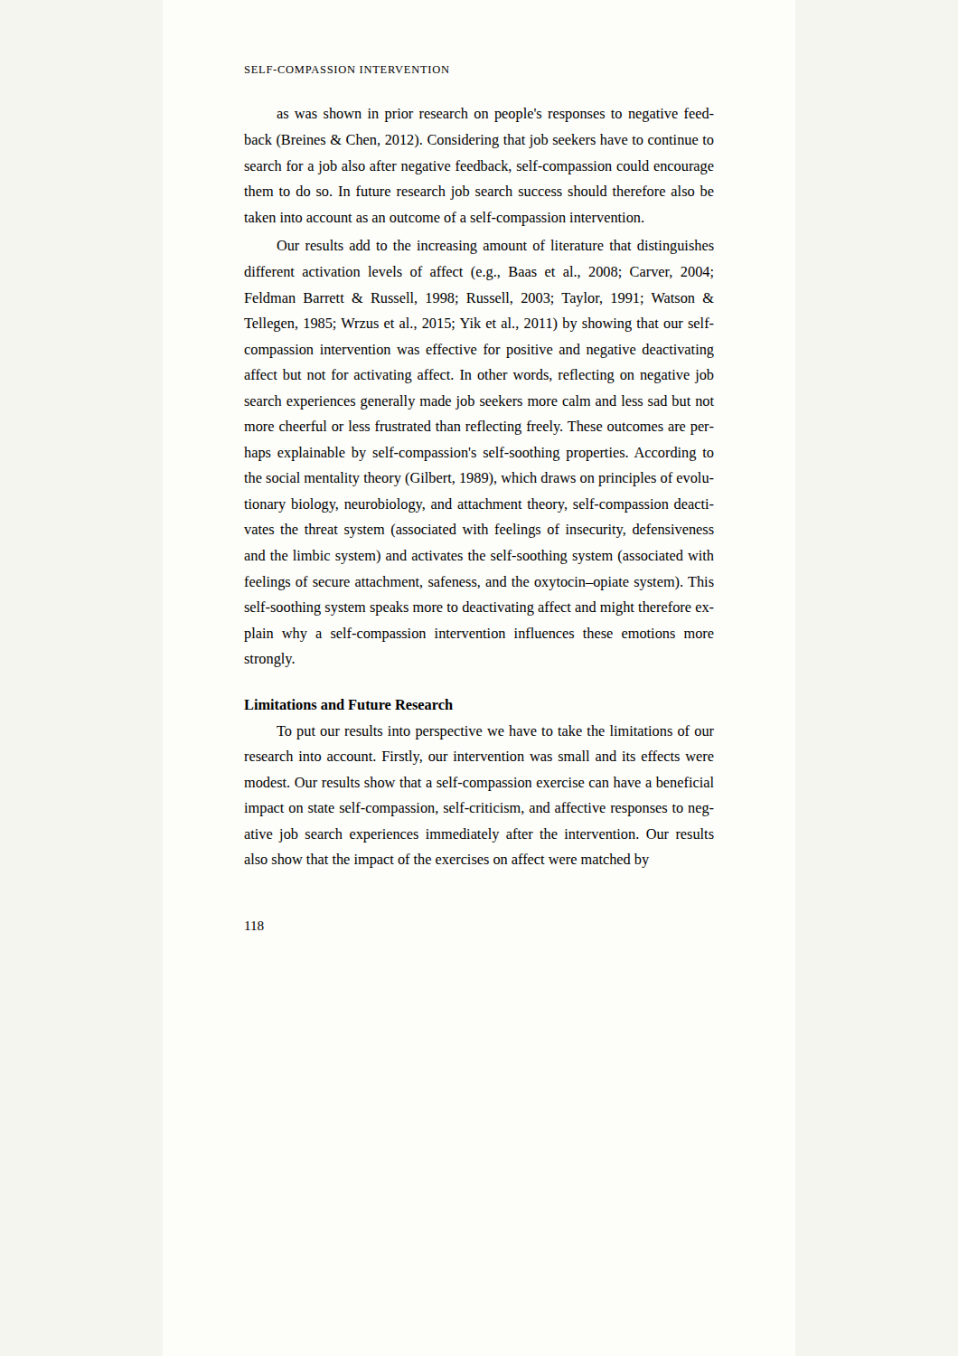Self-Compassion Intervention
as was shown in prior research on people's responses to negative feedback (Breines & Chen, 2012). Considering that job seekers have to continue to search for a job also after negative feedback, self-compassion could encourage them to do so. In future research job search success should therefore also be taken into account as an outcome of a self-compassion intervention.
Our results add to the increasing amount of literature that distinguishes different activation levels of affect (e.g., Baas et al., 2008; Carver, 2004; Feldman Barrett & Russell, 1998; Russell, 2003; Taylor, 1991; Watson & Tellegen, 1985; Wrzus et al., 2015; Yik et al., 2011) by showing that our self-compassion intervention was effective for positive and negative deactivating affect but not for activating affect. In other words, reflecting on negative job search experiences generally made job seekers more calm and less sad but not more cheerful or less frustrated than reflecting freely. These outcomes are perhaps explainable by self-compassion's self-soothing properties. According to the social mentality theory (Gilbert, 1989), which draws on principles of evolutionary biology, neurobiology, and attachment theory, self-compassion deactivates the threat system (associated with feelings of insecurity, defensiveness and the limbic system) and activates the self-soothing system (associated with feelings of secure attachment, safeness, and the oxytocin–opiate system). This self-soothing system speaks more to deactivating affect and might therefore explain why a self-compassion intervention influences these emotions more strongly.
Limitations and Future Research
To put our results into perspective we have to take the limitations of our research into account. Firstly, our intervention was small and its effects were modest. Our results show that a self-compassion exercise can have a beneficial impact on state self-compassion, self-criticism, and affective responses to negative job search experiences immediately after the intervention. Our results also show that the impact of the exercises on affect were matched by
118